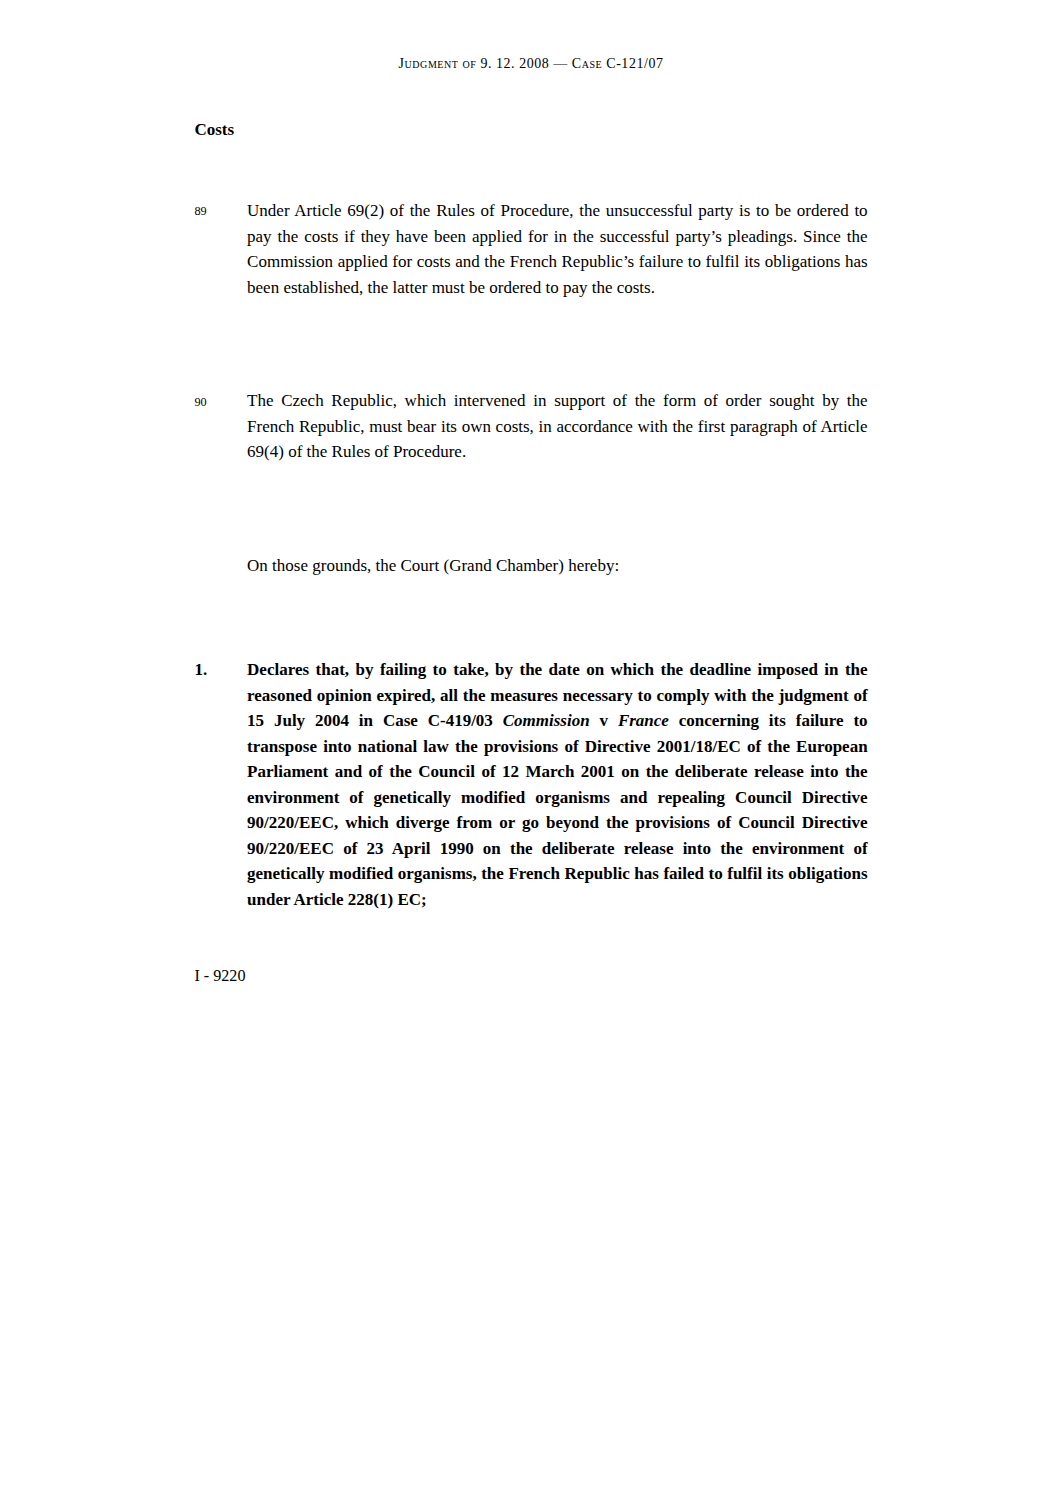Judgment of 9. 12. 2008 — Case C-121/07
Costs
89
Under Article 69(2) of the Rules of Procedure, the unsuccessful party is to be ordered to pay the costs if they have been applied for in the successful party’s pleadings. Since the Commission applied for costs and the French Republic’s failure to fulfil its obligations has been established, the latter must be ordered to pay the costs.
90
The Czech Republic, which intervened in support of the form of order sought by the French Republic, must bear its own costs, in accordance with the first paragraph of Article 69(4) of the Rules of Procedure.
On those grounds, the Court (Grand Chamber) hereby:
1.
Declares that, by failing to take, by the date on which the deadline imposed in the reasoned opinion expired, all the measures necessary to comply with the judgment of 15 July 2004 in Case C-419/03 Commission v France concerning its failure to transpose into national law the provisions of Directive 2001/18/EC of the European Parliament and of the Council of 12 March 2001 on the deliberate release into the environment of genetically modified organisms and repealing Council Directive 90/220/EEC, which diverge from or go beyond the provisions of Council Directive 90/220/EEC of 23 April 1990 on the deliberate release into the environment of genetically modified organisms, the French Republic has failed to fulfil its obligations under Article 228(1) EC;
I - 9220